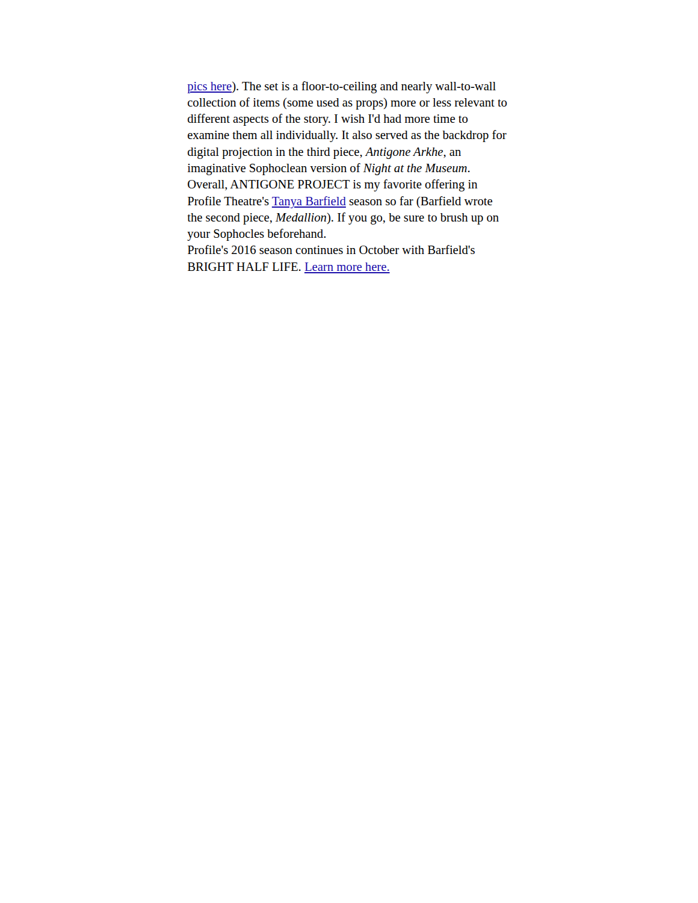pics here). The set is a floor-to-ceiling and nearly wall-to-wall collection of items (some used as props) more or less relevant to different aspects of the story. I wish I'd had more time to examine them all individually. It also served as the backdrop for digital projection in the third piece, Antigone Arkhe, an imaginative Sophoclean version of Night at the Museum.
Overall, ANTIGONE PROJECT is my favorite offering in Profile Theatre's Tanya Barfield season so far (Barfield wrote the second piece, Medallion). If you go, be sure to brush up on your Sophocles beforehand.
Profile's 2016 season continues in October with Barfield's BRIGHT HALF LIFE. Learn more here.